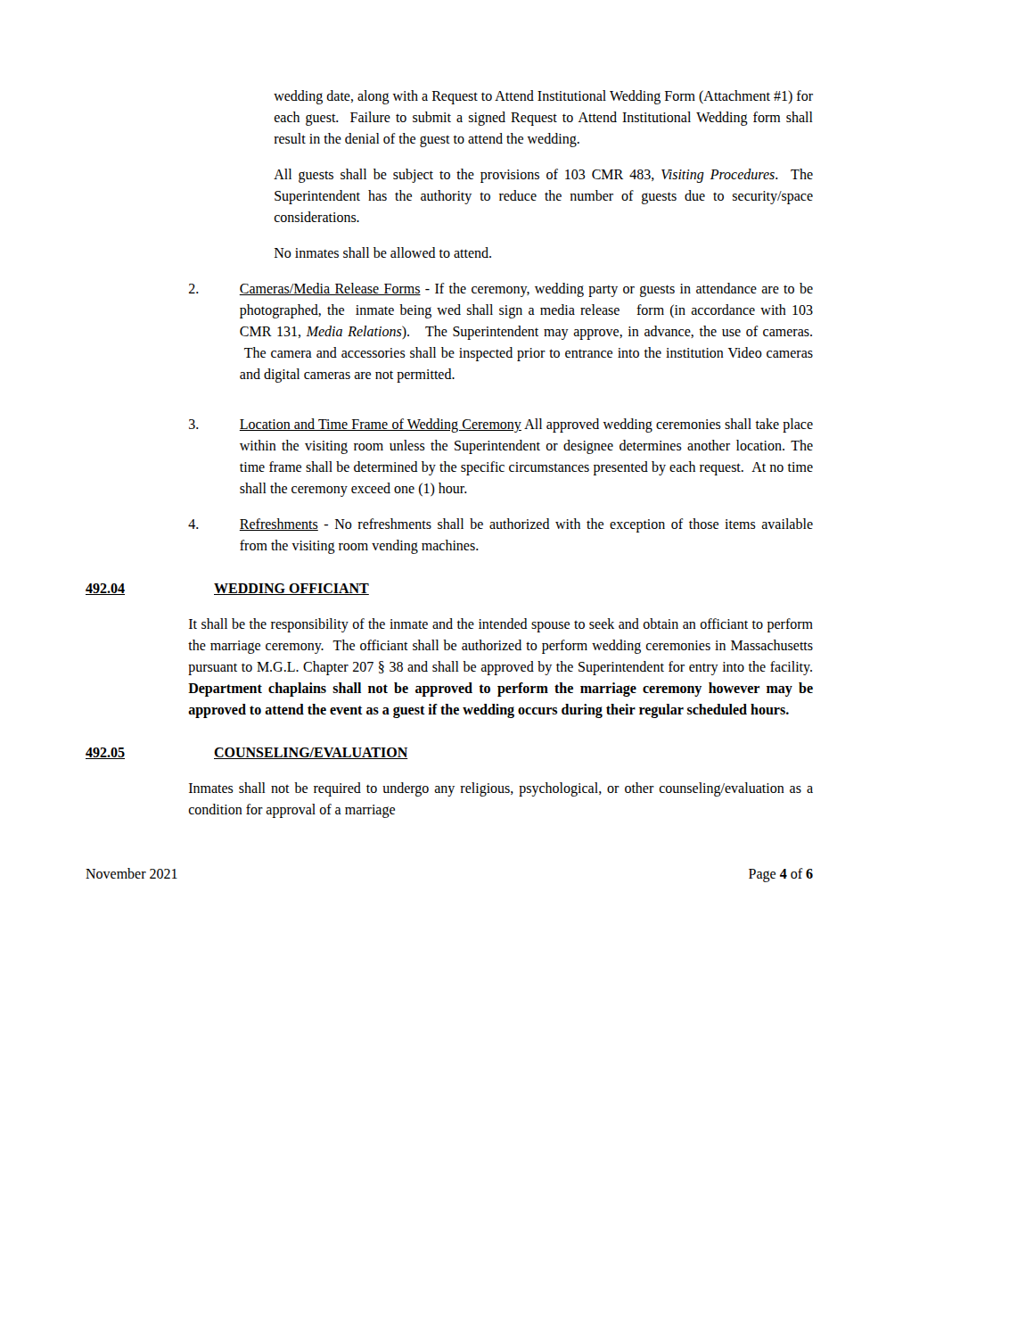wedding date, along with a Request to Attend Institutional Wedding Form (Attachment #1) for each guest. Failure to submit a signed Request to Attend Institutional Wedding form shall result in the denial of the guest to attend the wedding.
All guests shall be subject to the provisions of 103 CMR 483, Visiting Procedures. The Superintendent has the authority to reduce the number of guests due to security/space considerations.
No inmates shall be allowed to attend.
2.
Cameras/Media Release Forms - If the ceremony, wedding party or guests in attendance are to be photographed, the inmate being wed shall sign a media release form (in accordance with 103 CMR 131, Media Relations). The Superintendent may approve, in advance, the use of cameras. The camera and accessories shall be inspected prior to entrance into the institution Video cameras and digital cameras are not permitted.
3.
Location and Time Frame of Wedding Ceremony All approved wedding ceremonies shall take place within the visiting room unless the Superintendent or designee determines another location. The time frame shall be determined by the specific circumstances presented by each request. At no time shall the ceremony exceed one (1) hour.
4.
Refreshments - No refreshments shall be authorized with the exception of those items available from the visiting room vending machines.
492.04
WEDDING OFFICIANT
It shall be the responsibility of the inmate and the intended spouse to seek and obtain an officiant to perform the marriage ceremony. The officiant shall be authorized to perform wedding ceremonies in Massachusetts pursuant to M.G.L. Chapter 207 § 38 and shall be approved by the Superintendent for entry into the facility. Department chaplains shall not be approved to perform the marriage ceremony however may be approved to attend the event as a guest if the wedding occurs during their regular scheduled hours.
492.05
COUNSELING/EVALUATION
Inmates shall not be required to undergo any religious, psychological, or other counseling/evaluation as a condition for approval of a marriage
November 2021
Page 4 of 6